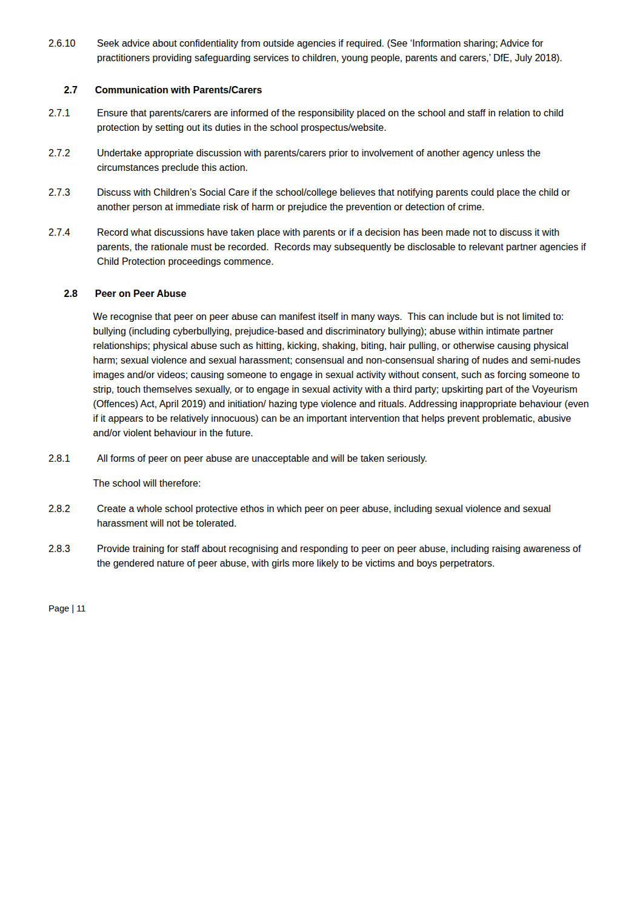2.6.10
Seek advice about confidentiality from outside agencies if required. (See ‘Information sharing; Advice for practitioners providing safeguarding services to children, young people, parents and carers,’ DfE, July 2018).
2.7 Communication with Parents/Carers
2.7.1
Ensure that parents/carers are informed of the responsibility placed on the school and staff in relation to child protection by setting out its duties in the school prospectus/website.
2.7.2
Undertake appropriate discussion with parents/carers prior to involvement of another agency unless the circumstances preclude this action.
2.7.3
Discuss with Children’s Social Care if the school/college believes that notifying parents could place the child or another person at immediate risk of harm or prejudice the prevention or detection of crime.
2.7.4
Record what discussions have taken place with parents or if a decision has been made not to discuss it with parents, the rationale must be recorded. Records may subsequently be disclosable to relevant partner agencies if Child Protection proceedings commence.
2.8 Peer on Peer Abuse
We recognise that peer on peer abuse can manifest itself in many ways. This can include but is not limited to: bullying (including cyberbullying, prejudice-based and discriminatory bullying); abuse within intimate partner relationships; physical abuse such as hitting, kicking, shaking, biting, hair pulling, or otherwise causing physical harm; sexual violence and sexual harassment; consensual and non-consensual sharing of nudes and semi-nudes images and/or videos; causing someone to engage in sexual activity without consent, such as forcing someone to strip, touch themselves sexually, or to engage in sexual activity with a third party; upskirting part of the Voyeurism (Offences) Act, April 2019) and initiation/ hazing type violence and rituals. Addressing inappropriate behaviour (even if it appears to be relatively innocuous) can be an important intervention that helps prevent problematic, abusive and/or violent behaviour in the future.
2.8.1
All forms of peer on peer abuse are unacceptable and will be taken seriously.
The school will therefore:
2.8.2
Create a whole school protective ethos in which peer on peer abuse, including sexual violence and sexual harassment will not be tolerated.
2.8.3
Provide training for staff about recognising and responding to peer on peer abuse, including raising awareness of the gendered nature of peer abuse, with girls more likely to be victims and boys perpetrators.
Page | 11